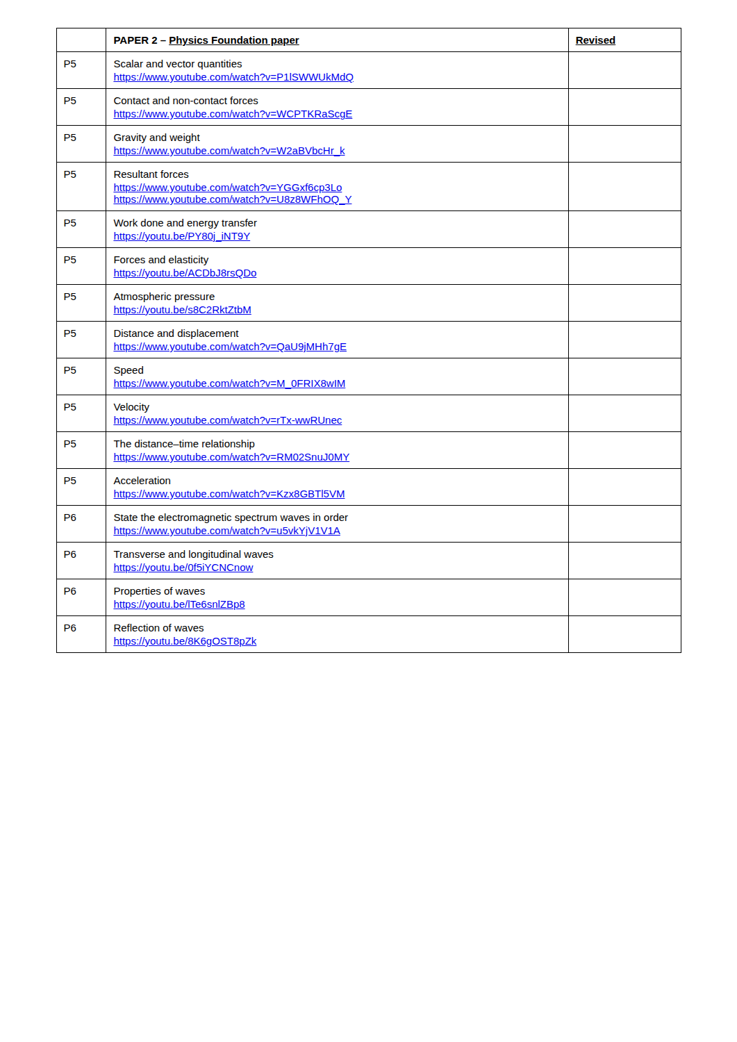| | PAPER 2 – Physics Foundation paper | Revised |
| --- | --- | --- |
| P5 | Scalar and vector quantities https://www.youtube.com/watch?v=P1lSWWUkMdQ | |
| P5 | Contact and non-contact forces https://www.youtube.com/watch?v=WCPTKRaScgE | |
| P5 | Gravity and weight https://www.youtube.com/watch?v=W2aBVbcHr_k | |
| P5 | Resultant forces https://www.youtube.com/watch?v=YGGxf6cp3Lo https://www.youtube.com/watch?v=U8z8WFhOQ_Y | |
| P5 | Work done and energy transfer https://youtu.be/PY80j_iNT9Y | |
| P5 | Forces and elasticity https://youtu.be/ACDbJ8rsQDo | |
| P5 | Atmospheric pressure https://youtu.be/s8C2RktZtbM | |
| P5 | Distance and displacement https://www.youtube.com/watch?v=QaU9jMHh7gE | |
| P5 | Speed https://www.youtube.com/watch?v=M_0FRIX8wIM | |
| P5 | Velocity https://www.youtube.com/watch?v=rTx-wwRUnec | |
| P5 | The distance–time relationship https://www.youtube.com/watch?v=RM02SnuJ0MY | |
| P5 | Acceleration https://www.youtube.com/watch?v=Kzx8GBTl5VM | |
| P6 | State the electromagnetic spectrum waves in order https://www.youtube.com/watch?v=u5vkYjV1V1A | |
| P6 | Transverse and longitudinal waves https://youtu.be/0f5iYCNCnow | |
| P6 | Properties of waves https://youtu.be/lTe6snlZBp8 | |
| P6 | Reflection of waves https://youtu.be/8K6gOST8pZk | |